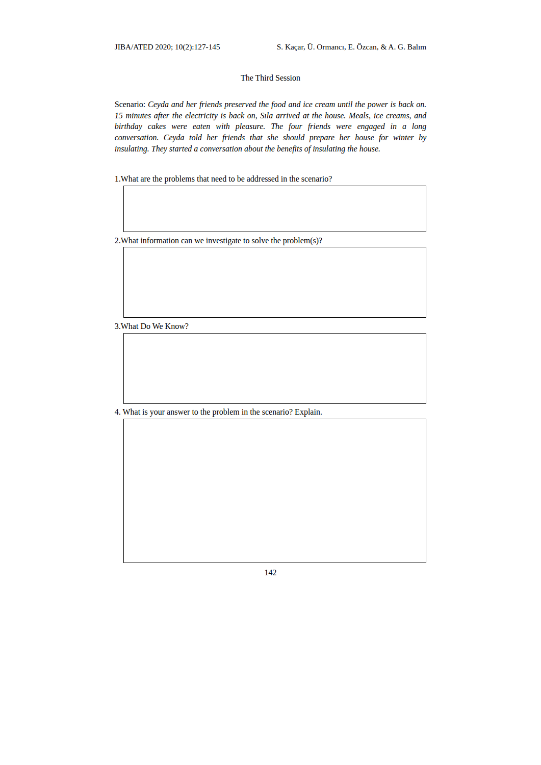JIBA/ATED 2020; 10(2):127-145 S. Kaçar, Ü. Ormancı, E. Özcan, & A. G. Balım
The Third Session
Scenario: Ceyda and her friends preserved the food and ice cream until the power is back on. 15 minutes after the electricity is back on, Sıla arrived at the house. Meals, ice creams, and birthday cakes were eaten with pleasure. The four friends were engaged in a long conversation. Ceyda told her friends that she should prepare her house for winter by insulating. They started a conversation about the benefits of insulating the house.
1.What are the problems that need to be addressed in the scenario?
2.What information can we investigate to solve the problem(s)?
3.What Do We Know?
4. What is your answer to the problem in the scenario? Explain.
142